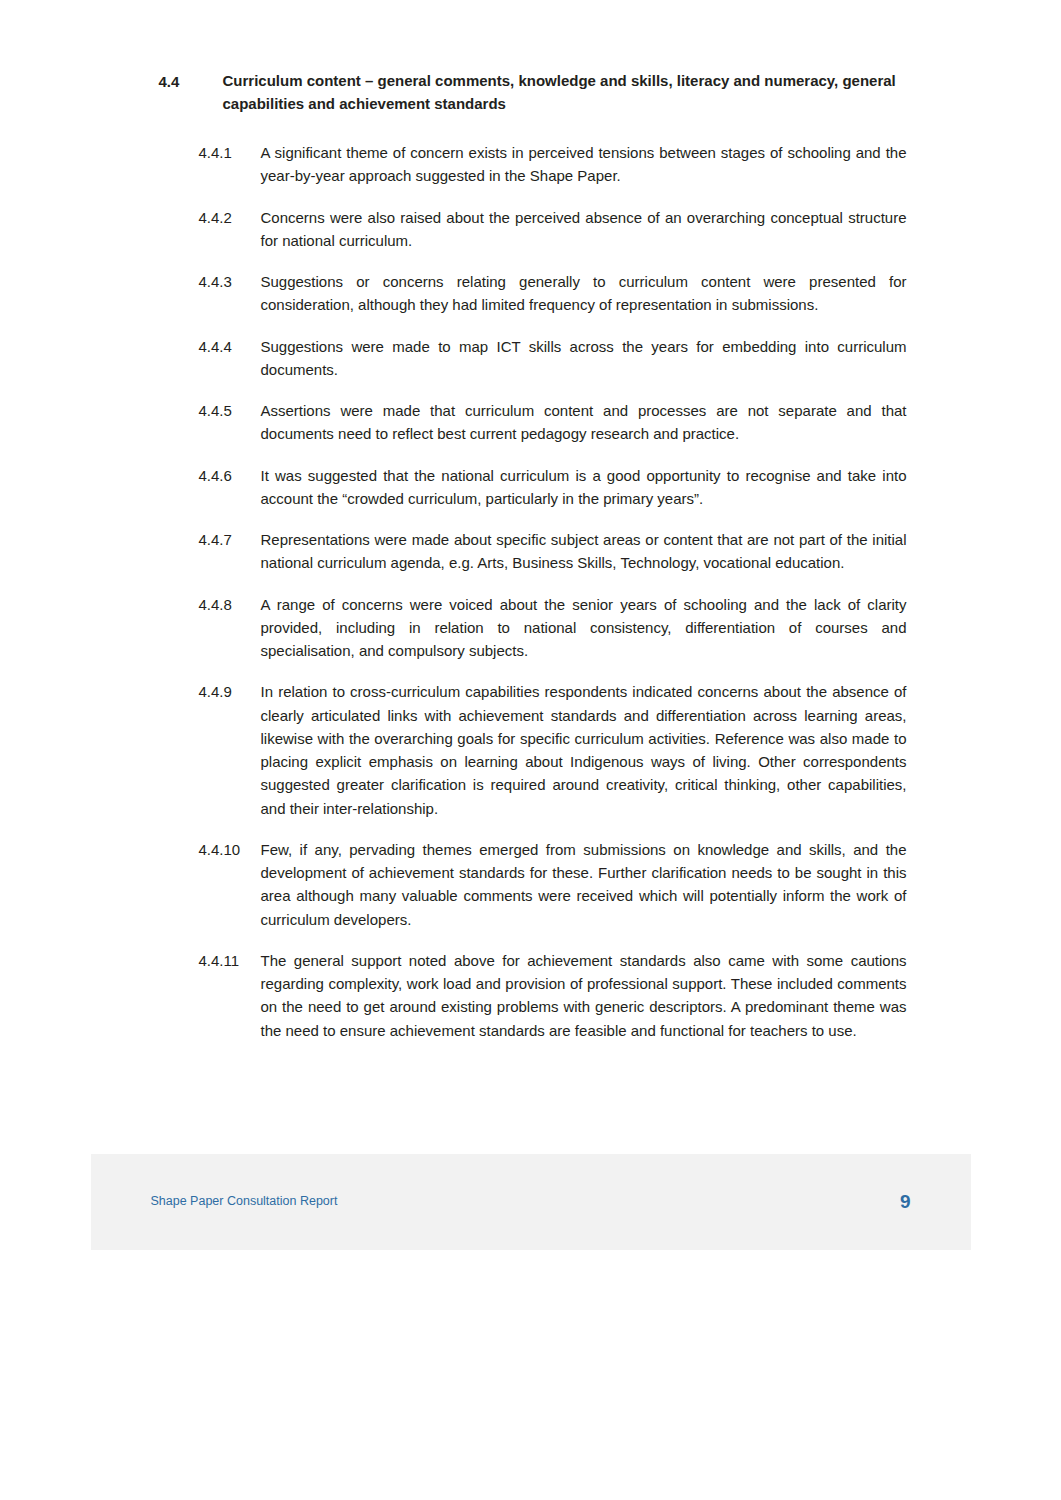4.4
Curriculum content – general comments, knowledge and skills, literacy and numeracy, general capabilities and achievement standards
4.4.1
A significant theme of concern exists in perceived tensions between stages of schooling and the year-by-year approach suggested in the Shape Paper.
4.4.2
Concerns were also raised about the perceived absence of an overarching conceptual structure for national curriculum.
4.4.3
Suggestions or concerns relating generally to curriculum content were presented for consideration, although they had limited frequency of representation in submissions.
4.4.4
Suggestions were made to map ICT skills across the years for embedding into curriculum documents.
4.4.5
Assertions were made that curriculum content and processes are not separate and that documents need to reflect best current pedagogy research and practice.
4.4.6
It was suggested that the national curriculum is a good opportunity to recognise and take into account the “crowded curriculum, particularly in the primary years”.
4.4.7
Representations were made about specific subject areas or content that are not part of the initial national curriculum agenda, e.g. Arts, Business Skills, Technology, vocational education.
4.4.8
A range of concerns were voiced about the senior years of schooling and the lack of clarity provided, including in relation to national consistency, differentiation of courses and specialisation, and compulsory subjects.
4.4.9
In relation to cross-curriculum capabilities respondents indicated concerns about the absence of clearly articulated links with achievement standards and differentiation across learning areas, likewise with the overarching goals for specific curriculum activities. Reference was also made to placing explicit emphasis on learning about Indigenous ways of living. Other correspondents suggested greater clarification is required around creativity, critical thinking, other capabilities, and their inter-relationship.
4.4.10
Few, if any, pervading themes emerged from submissions on knowledge and skills, and the development of achievement standards for these. Further clarification needs to be sought in this area although many valuable comments were received which will potentially inform the work of curriculum developers.
4.4.11
The general support noted above for achievement standards also came with some cautions regarding complexity, work load and provision of professional support. These included comments on the need to get around existing problems with generic descriptors. A predominant theme was the need to ensure achievement standards are feasible and functional for teachers to use.
Shape Paper Consultation Report
9